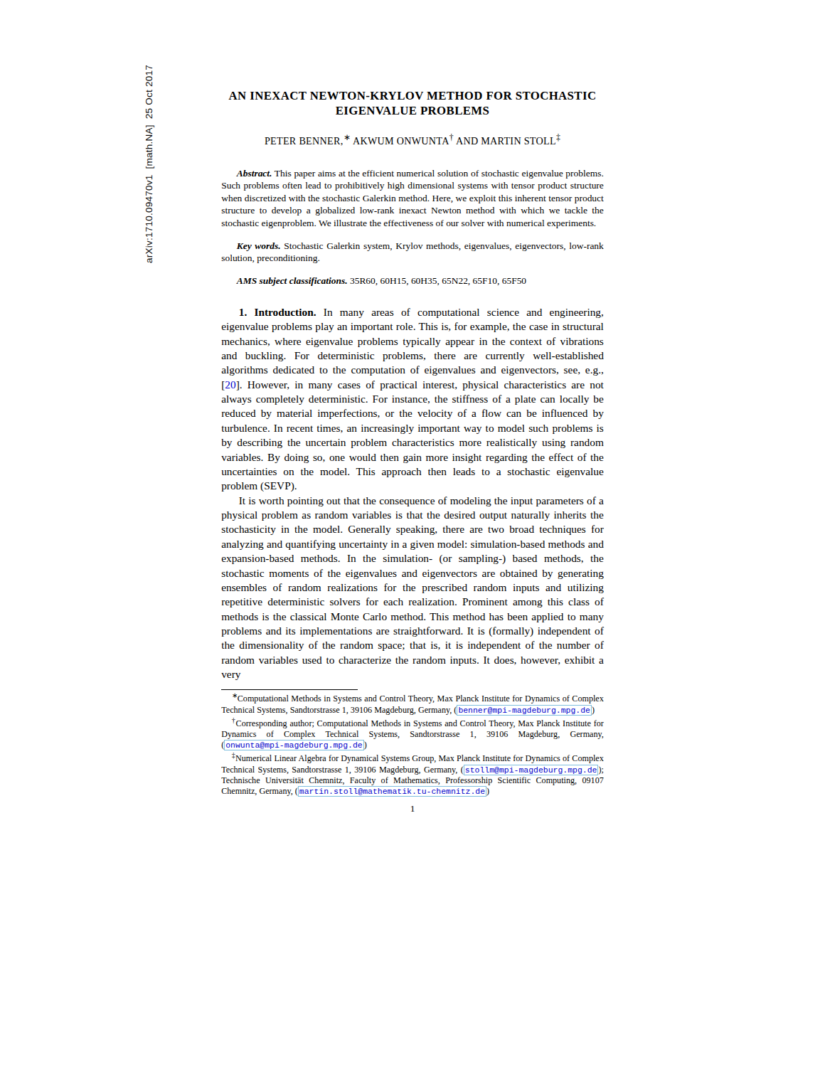arXiv:1710.09470v1 [math.NA] 25 Oct 2017
An Inexact Newton-Krylov Method for Stochastic
Eigenvalue Problems
Peter Benner,∗ Akwum Onwunta† and Martin Stoll‡
Abstract. This paper aims at the efficient numerical solution of stochastic eigenvalue problems. Such problems often lead to prohibitively high dimensional systems with tensor product structure when discretized with the stochastic Galerkin method. Here, we exploit this inherent tensor product structure to develop a globalized low-rank inexact Newton method with which we tackle the stochastic eigenproblem. We illustrate the effectiveness of our solver with numerical experiments.
Key words. Stochastic Galerkin system, Krylov methods, eigenvalues, eigenvectors, low-rank solution, preconditioning.
AMS subject classifications. 35R60, 60H15, 60H35, 65N22, 65F10, 65F50
1. Introduction. In many areas of computational science and engineering, eigenvalue problems play an important role. This is, for example, the case in structural mechanics, where eigenvalue problems typically appear in the context of vibrations and buckling. For deterministic problems, there are currently well-established algorithms dedicated to the computation of eigenvalues and eigenvectors, see, e.g., [20]. However, in many cases of practical interest, physical characteristics are not always completely deterministic. For instance, the stiffness of a plate can locally be reduced by material imperfections, or the velocity of a flow can be influenced by turbulence. In recent times, an increasingly important way to model such problems is by describing the uncertain problem characteristics more realistically using random variables. By doing so, one would then gain more insight regarding the effect of the uncertainties on the model. This approach then leads to a stochastic eigenvalue problem (SEVP).
It is worth pointing out that the consequence of modeling the input parameters of a physical problem as random variables is that the desired output naturally inherits the stochasticity in the model. Generally speaking, there are two broad techniques for analyzing and quantifying uncertainty in a given model: simulation-based methods and expansion-based methods. In the simulation- (or sampling-) based methods, the stochastic moments of the eigenvalues and eigenvectors are obtained by generating ensembles of random realizations for the prescribed random inputs and utilizing repetitive deterministic solvers for each realization. Prominent among this class of methods is the classical Monte Carlo method. This method has been applied to many problems and its implementations are straightforward. It is (formally) independent of the dimensionality of the random space; that is, it is independent of the number of random variables used to characterize the random inputs. It does, however, exhibit a very
∗Computational Methods in Systems and Control Theory, Max Planck Institute for Dynamics of Complex Technical Systems, Sandtorstrasse 1, 39106 Magdeburg, Germany, (benner@mpi-magdeburg.mpg.de)
†Corresponding author; Computational Methods in Systems and Control Theory, Max Planck Institute for Dynamics of Complex Technical Systems, Sandtorstrasse 1, 39106 Magdeburg, Germany, (onwunta@mpi-magdeburg.mpg.de)
‡Numerical Linear Algebra for Dynamical Systems Group, Max Planck Institute for Dynamics of Complex Technical Systems, Sandtorstrasse 1, 39106 Magdeburg, Germany, (stollm@mpi-magdeburg.mpg.de); Technische Universität Chemnitz, Faculty of Mathematics, Professorship Scientific Computing, 09107 Chemnitz, Germany, (martin.stoll@mathematik.tu-chemnitz.de)
1